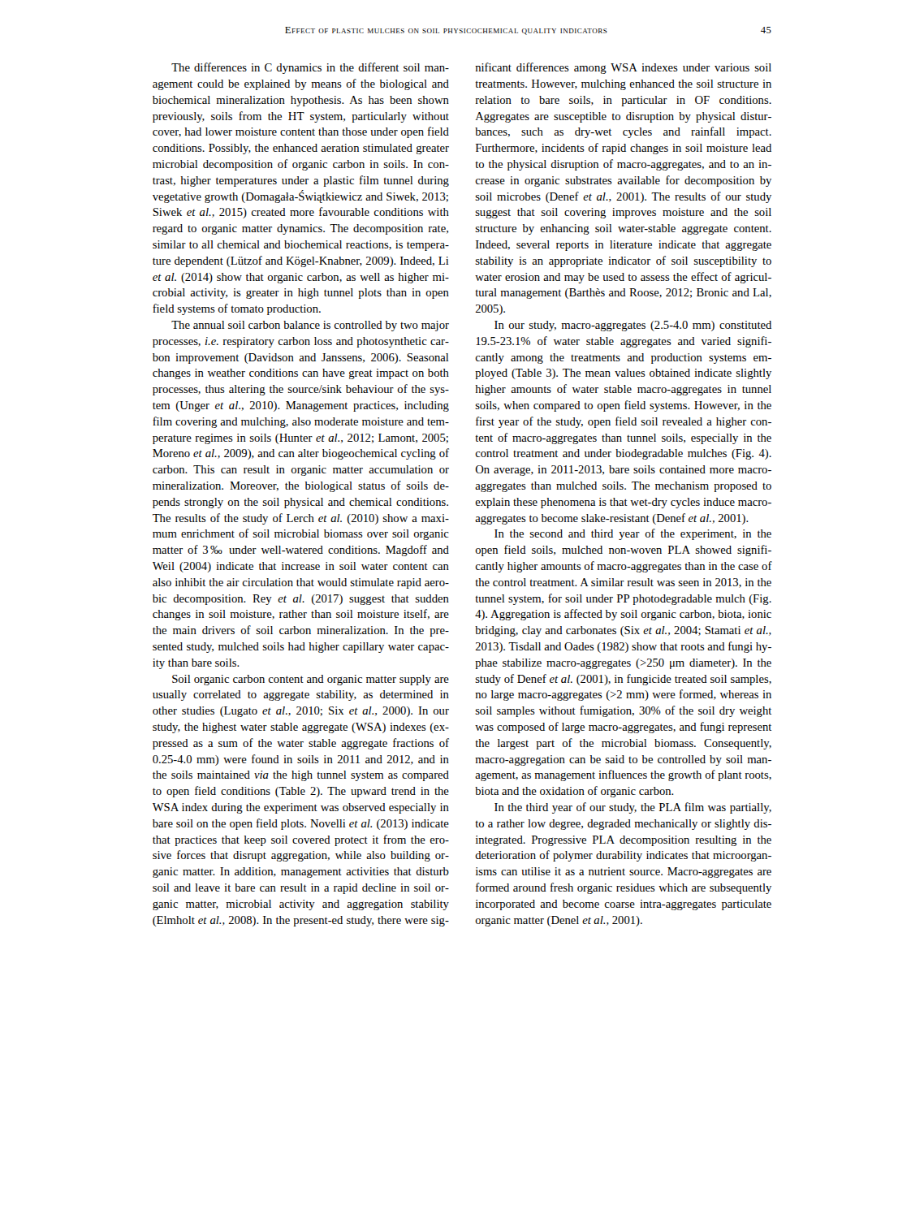Effect of plastic mulches on soil physicochemical quality indicators 45
The differences in C dynamics in the different soil management could be explained by means of the biological and biochemical mineralization hypothesis. As has been shown previously, soils from the HT system, particularly without cover, had lower moisture content than those under open field conditions. Possibly, the enhanced aeration stimulated greater microbial decomposition of organic carbon in soils. In contrast, higher temperatures under a plastic film tunnel during vegetative growth (Domagała-Świątkiewicz and Siwek, 2013; Siwek et al., 2015) created more favourable conditions with regard to organic matter dynamics. The decomposition rate, similar to all chemical and biochemical reactions, is temperature dependent (Lützof and Kögel-Knabner, 2009). Indeed, Li et al. (2014) show that organic carbon, as well as higher microbial activity, is greater in high tunnel plots than in open field systems of tomato production.
The annual soil carbon balance is controlled by two major processes, i.e. respiratory carbon loss and photosynthetic carbon improvement (Davidson and Janssens, 2006). Seasonal changes in weather conditions can have great impact on both processes, thus altering the source/sink behaviour of the system (Unger et al., 2010). Management practices, including film covering and mulching, also moderate moisture and temperature regimes in soils (Hunter et al., 2012; Lamont, 2005; Moreno et al., 2009), and can alter biogeochemical cycling of carbon. This can result in organic matter accumulation or mineralization. Moreover, the biological status of soils depends strongly on the soil physical and chemical conditions. The results of the study of Lerch et al. (2010) show a maximum enrichment of soil microbial biomass over soil organic matter of 3‰ under well-watered conditions. Magdoff and Weil (2004) indicate that increase in soil water content can also inhibit the air circulation that would stimulate rapid aerobic decomposition. Rey et al. (2017) suggest that sudden changes in soil moisture, rather than soil moisture itself, are the main drivers of soil carbon mineralization. In the presented study, mulched soils had higher capillary water capacity than bare soils.
Soil organic carbon content and organic matter supply are usually correlated to aggregate stability, as determined in other studies (Lugato et al., 2010; Six et al., 2000). In our study, the highest water stable aggregate (WSA) indexes (expressed as a sum of the water stable aggregate fractions of 0.25-4.0 mm) were found in soils in 2011 and 2012, and in the soils maintained via the high tunnel system as compared to open field conditions (Table 2). The upward trend in the WSA index during the experiment was observed especially in bare soil on the open field plots. Novelli et al. (2013) indicate that practices that keep soil covered protect it from the erosive forces that disrupt aggregation, while also building organic matter. In addition, management activities that disturb soil and leave it bare can result in a rapid decline in soil organic matter, microbial activity and aggregation stability (Elmholt et al., 2008). In the present-ed study, there were significant differences among WSA indexes under various soil treatments. However, mulching enhanced the soil structure in relation to bare soils, in particular in OF conditions. Aggregates are susceptible to disruption by physical disturbances, such as dry-wet cycles and rainfall impact. Furthermore, incidents of rapid changes in soil moisture lead to the physical disruption of macro-aggregates, and to an increase in organic substrates available for decomposition by soil microbes (Denef et al., 2001). The results of our study suggest that soil covering improves moisture and the soil structure by enhancing soil water-stable aggregate content. Indeed, several reports in literature indicate that aggregate stability is an appropriate indicator of soil susceptibility to water erosion and may be used to assess the effect of agricultural management (Barthès and Roose, 2012; Bronic and Lal, 2005).
In our study, macro-aggregates (2.5-4.0 mm) constituted 19.5-23.1% of water stable aggregates and varied significantly among the treatments and production systems employed (Table 3). The mean values obtained indicate slightly higher amounts of water stable macro-aggregates in tunnel soils, when compared to open field systems. However, in the first year of the study, open field soil revealed a higher content of macro-aggregates than tunnel soils, especially in the control treatment and under biodegradable mulches (Fig. 4). On average, in 2011-2013, bare soils contained more macro-aggregates than mulched soils. The mechanism proposed to explain these phenomena is that wet-dry cycles induce macro-aggregates to become slake-resistant (Denef et al., 2001).
In the second and third year of the experiment, in the open field soils, mulched non-woven PLA showed significantly higher amounts of macro-aggregates than in the case of the control treatment. A similar result was seen in 2013, in the tunnel system, for soil under PP photodegradable mulch (Fig. 4). Aggregation is affected by soil organic carbon, biota, ionic bridging, clay and carbonates (Six et al., 2004; Stamati et al., 2013). Tisdall and Oades (1982) show that roots and fungi hyphae stabilize macro-aggregates (>250 μm diameter). In the study of Denef et al. (2001), in fungicide treated soil samples, no large macro-aggregates (>2 mm) were formed, whereas in soil samples without fumigation, 30% of the soil dry weight was composed of large macro-aggregates, and fungi represent the largest part of the microbial biomass. Consequently, macro-aggregation can be said to be controlled by soil management, as management influences the growth of plant roots, biota and the oxidation of organic carbon.
In the third year of our study, the PLA film was partially, to a rather low degree, degraded mechanically or slightly disintegrated. Progressive PLA decomposition resulting in the deterioration of polymer durability indicates that microorganisms can utilise it as a nutrient source. Macro-aggregates are formed around fresh organic residues which are subsequently incorporated and become coarse intra-aggregates particulate organic matter (Denel et al., 2001).